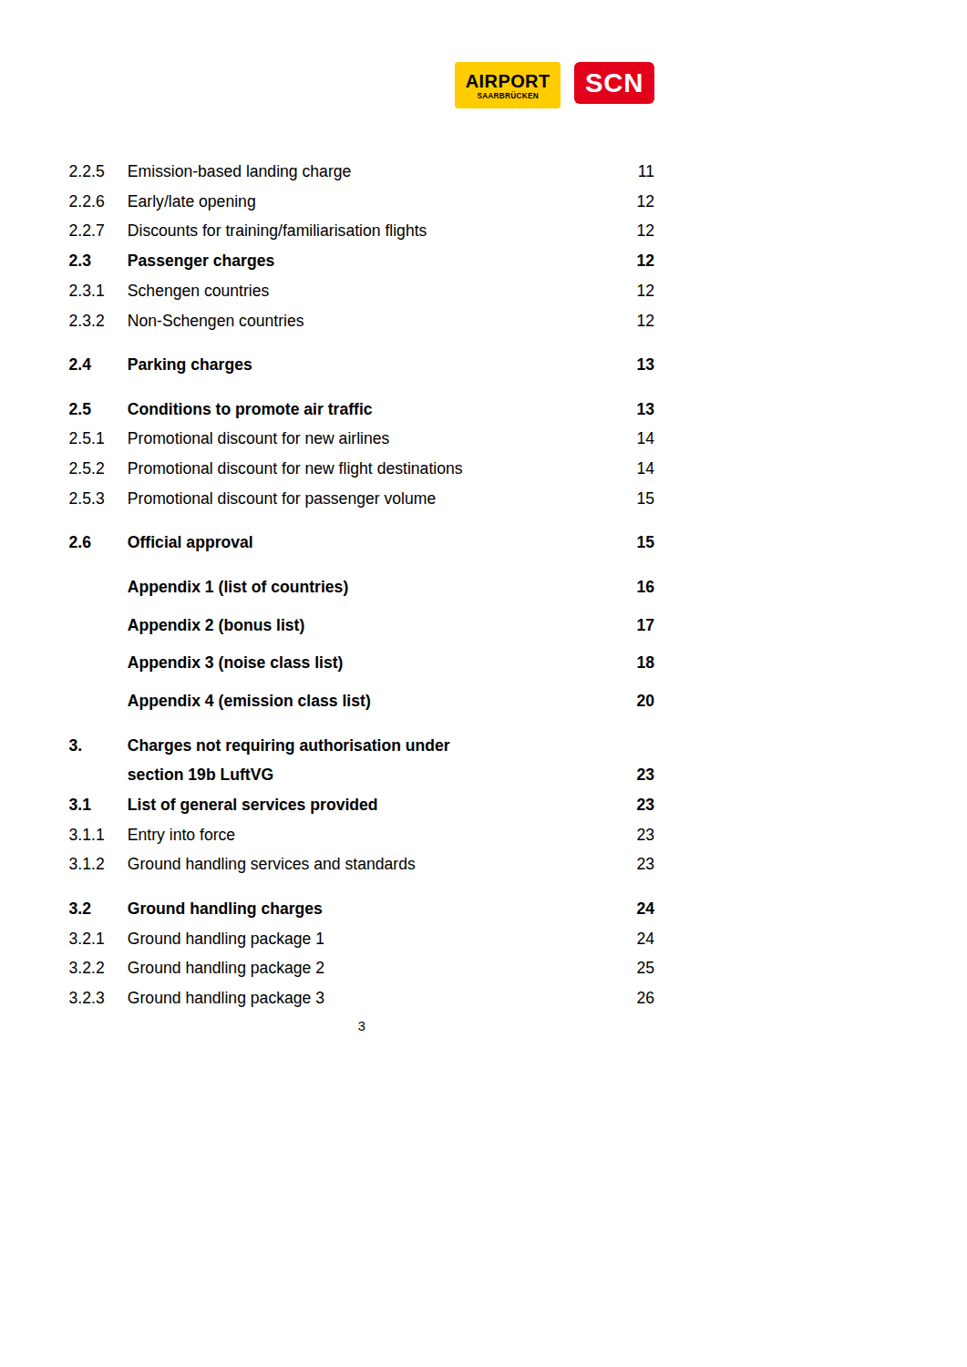AIRPORT SAARBRÜCKEN
SCN
| 2.2.5 | Emission-based landing charge | 11 |
| 2.2.6 | Early/late opening | 12 |
| 2.2.7 | Discounts for training/familiarisation flights | 12 |
| 2.3 | Passenger charges | 12 |
| 2.3.1 | Schengen countries | 12 |
| 2.3.2 | Non-Schengen countries | 12 |
| 2.4 | Parking charges | 13 |
| 2.5 | Conditions to promote air traffic | 13 |
| 2.5.1 | Promotional discount for new airlines | 14 |
| 2.5.2 | Promotional discount for new flight destinations | 14 |
| 2.5.3 | Promotional discount for passenger volume | 15 |
| 2.6 | Official approval | 15 |
| | Appendix 1 (list of countries) | 16 |
| | Appendix 2 (bonus list) | 17 |
| | Appendix 3 (noise class list) | 18 |
| | Appendix 4 (emission class list) | 20 |
| 3. | Charges not requiring authorisation under | |
| | section 19b LuftVG | 23 |
| 3.1 | List of general services provided | 23 |
| 3.1.1 | Entry into force | 23 |
| 3.1.2 | Ground handling services and standards | 23 |
| 3.2 | Ground handling charges | 24 |
| 3.2.1 | Ground handling package 1 | 24 |
| 3.2.2 | Ground handling package 2 | 25 |
| 3.2.3 | Ground handling package 3 | 26 |
3